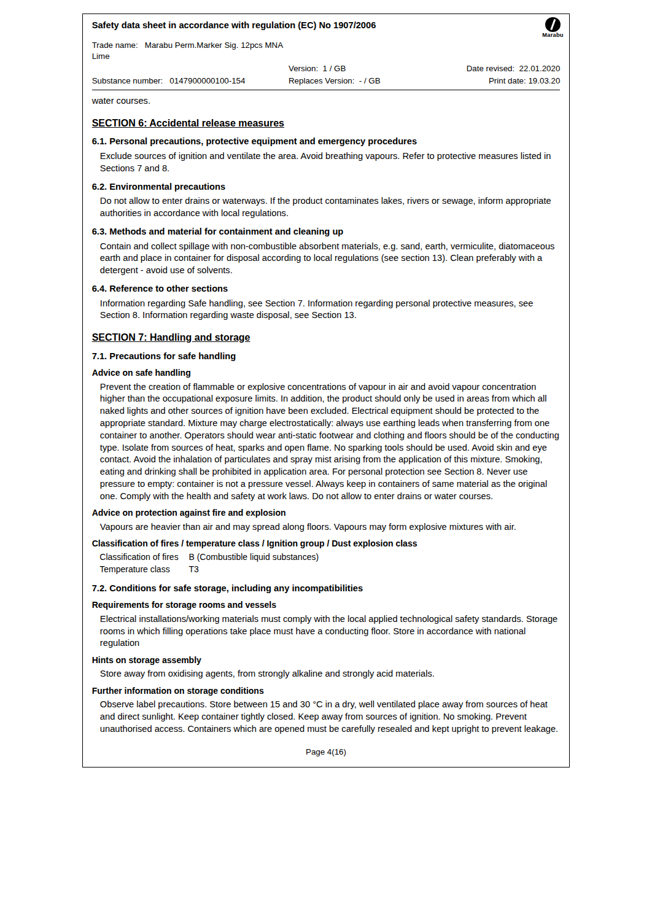Marabu
Safety data sheet in accordance with regulation (EC) No 1907/2006
| Trade name: Marabu Perm.Marker Sig. 12pcs MNA Lime | | |
| | Version: 1 / GB | Date revised: 22.01.2020 |
| Substance number: 0147900000100-154 | Replaces Version: - / GB | Print date: 19.03.20 |
water courses.
SECTION 6: Accidental release measures
6.1. Personal precautions, protective equipment and emergency procedures
Exclude sources of ignition and ventilate the area. Avoid breathing vapours. Refer to protective measures listed in Sections 7 and 8.
6.2. Environmental precautions
Do not allow to enter drains or waterways. If the product contaminates lakes, rivers or sewage, inform appropriate authorities in accordance with local regulations.
6.3. Methods and material for containment and cleaning up
Contain and collect spillage with non-combustible absorbent materials, e.g. sand, earth, vermiculite, diatomaceous earth and place in container for disposal according to local regulations (see section 13). Clean preferably with a detergent - avoid use of solvents.
6.4. Reference to other sections
Information regarding Safe handling, see Section 7. Information regarding personal protective measures, see Section 8. Information regarding waste disposal, see Section 13.
SECTION 7: Handling and storage
7.1. Precautions for safe handling
Advice on safe handling
Prevent the creation of flammable or explosive concentrations of vapour in air and avoid vapour concentration higher than the occupational exposure limits. In addition, the product should only be used in areas from which all naked lights and other sources of ignition have been excluded. Electrical equipment should be protected to the appropriate standard. Mixture may charge electrostatically: always use earthing leads when transferring from one container to another. Operators should wear anti-static footwear and clothing and floors should be of the conducting type. Isolate from sources of heat, sparks and open flame. No sparking tools should be used. Avoid skin and eye contact. Avoid the inhalation of particulates and spray mist arising from the application of this mixture. Smoking, eating and drinking shall be prohibited in application area. For personal protection see Section 8. Never use pressure to empty: container is not a pressure vessel. Always keep in containers of same material as the original one. Comply with the health and safety at work laws. Do not allow to enter drains or water courses.
Advice on protection against fire and explosion
Vapours are heavier than air and may spread along floors. Vapours may form explosive mixtures with air.
Classification of fires / temperature class / Ignition group / Dust explosion class
| Classification of fires | B (Combustible liquid substances) |
| Temperature class | T3 |
7.2. Conditions for safe storage, including any incompatibilities
Requirements for storage rooms and vessels
Electrical installations/working materials must comply with the local applied technological safety standards. Storage rooms in which filling operations take place must have a conducting floor. Store in accordance with national regulation
Hints on storage assembly
Store away from oxidising agents, from strongly alkaline and strongly acid materials.
Further information on storage conditions
Observe label precautions. Store between 15 and 30 °C in a dry, well ventilated place away from sources of heat and direct sunlight. Keep container tightly closed. Keep away from sources of ignition. No smoking. Prevent unauthorised access. Containers which are opened must be carefully resealed and kept upright to prevent leakage.
Page 4(16)